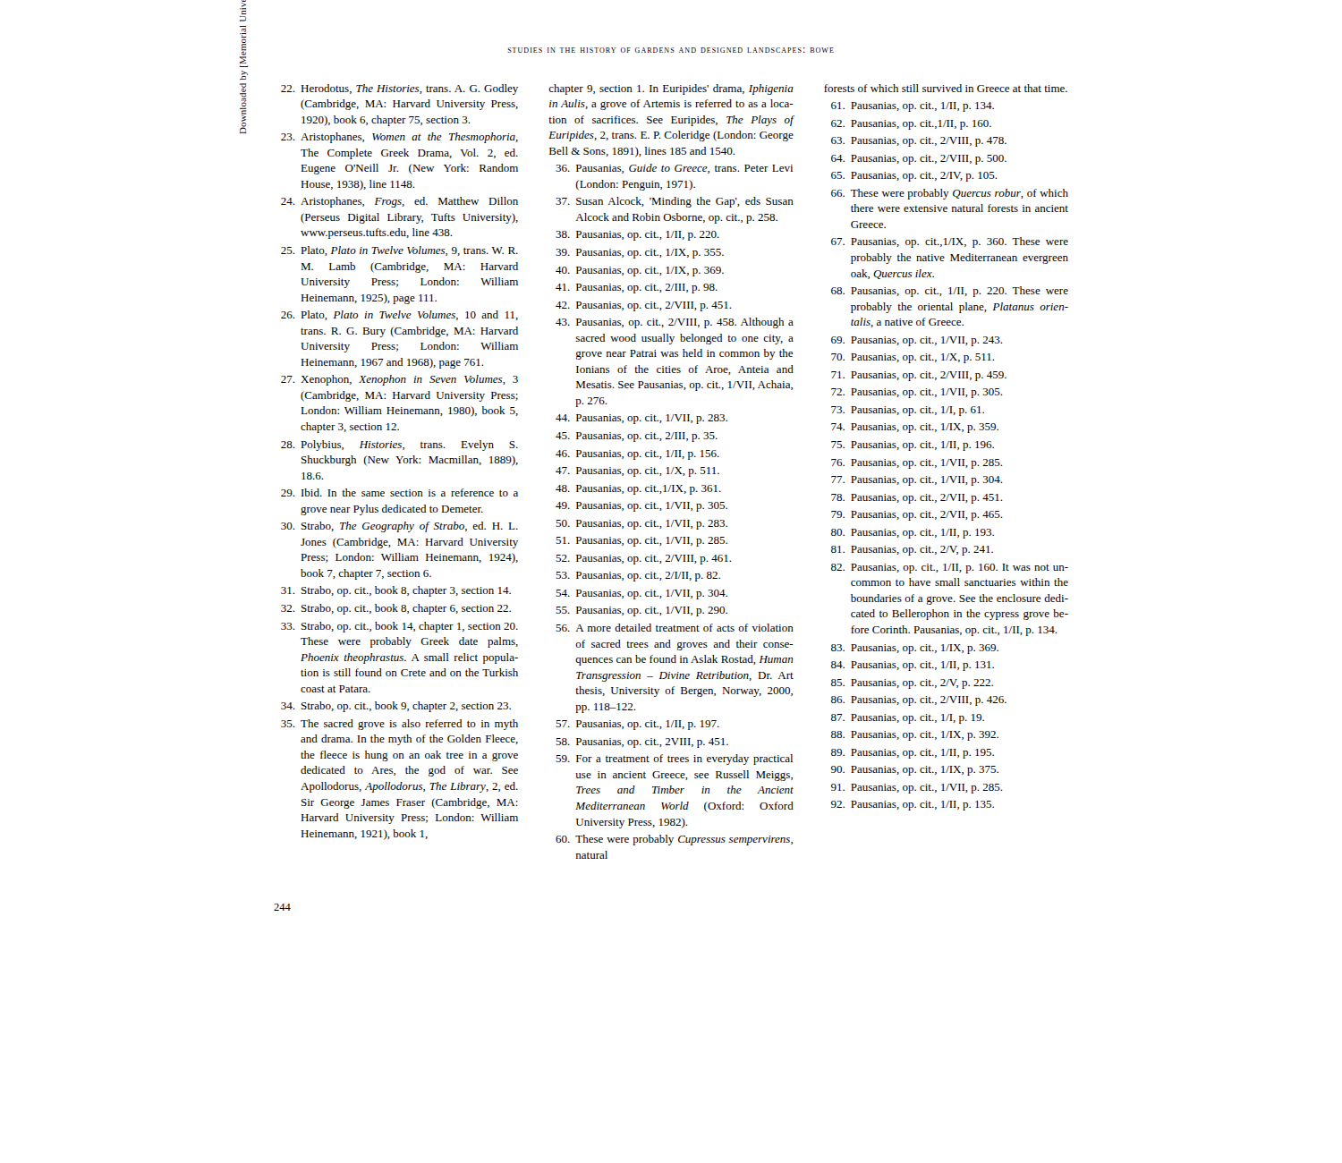Downloaded by [Memorial University of Newfoundland] at 09:41 03 August 2014
studies in the history of gardens and designed landscapes: bowe
22. Herodotus, The Histories, trans. A. G. Godley (Cambridge, MA: Harvard University Press, 1920), book 6, chapter 75, section 3.
23. Aristophanes, Women at the Thesmophoria, The Complete Greek Drama, Vol. 2, ed. Eugene O'Neill Jr. (New York: Random House, 1938), line 1148.
24. Aristophanes, Frogs, ed. Matthew Dillon (Perseus Digital Library, Tufts University), www.perseus.tufts.edu, line 438.
25. Plato, Plato in Twelve Volumes, 9, trans. W. R. M. Lamb (Cambridge, MA: Harvard University Press; London: William Heinemann, 1925), page 111.
26. Plato, Plato in Twelve Volumes, 10 and 11, trans. R. G. Bury (Cambridge, MA: Harvard University Press; London: William Heinemann, 1967 and 1968), page 761.
27. Xenophon, Xenophon in Seven Volumes, 3 (Cambridge, MA: Harvard University Press; London: William Heinemann, 1980), book 5, chapter 3, section 12.
28. Polybius, Histories, trans. Evelyn S. Shuckburgh (New York: Macmillan, 1889), 18.6.
29. Ibid. In the same section is a reference to a grove near Pylus dedicated to Demeter.
30. Strabo, The Geography of Strabo, ed. H. L. Jones (Cambridge, MA: Harvard University Press; London: William Heinemann, 1924), book 7, chapter 7, section 6.
31. Strabo, op. cit., book 8, chapter 3, section 14.
32. Strabo, op. cit., book 8, chapter 6, section 22.
33. Strabo, op. cit., book 14, chapter 1, section 20. These were probably Greek date palms, Phoenix theophrastus. A small relict population is still found on Crete and on the Turkish coast at Patara.
34. Strabo, op. cit., book 9, chapter 2, section 23.
35. The sacred grove is also referred to in myth and drama. In the myth of the Golden Fleece, the fleece is hung on an oak tree in a grove dedicated to Ares, the god of war. See Apollodorus, Apollodorus, The Library, 2, ed. Sir George James Fraser (Cambridge, MA: Harvard University Press; London: William Heinemann, 1921), book 1,
chapter 9, section 1. In Euripides' drama, Iphigenia in Aulis, a grove of Artemis is referred to as a location of sacrifices. See Euripides, The Plays of Euripides, 2, trans. E. P. Coleridge (London: George Bell & Sons, 1891), lines 185 and 1540.
36. Pausanias, Guide to Greece, trans. Peter Levi (London: Penguin, 1971).
37. Susan Alcock, 'Minding the Gap', eds Susan Alcock and Robin Osborne, op. cit., p. 258.
38. Pausanias, op. cit., 1/II, p. 220.
39. Pausanias, op. cit., 1/IX, p. 355.
40. Pausanias, op. cit., 1/IX, p. 369.
41. Pausanias, op. cit., 2/III, p. 98.
42. Pausanias, op. cit., 2/VIII, p. 451.
43. Pausanias, op. cit., 2/VIII, p. 458. Although a sacred wood usually belonged to one city, a grove near Patrai was held in common by the Ionians of the cities of Aroe, Anteia and Mesatis. See Pausanias, op. cit., 1/VII, Achaia, p. 276.
44. Pausanias, op. cit., 1/VII, p. 283.
45. Pausanias, op. cit., 2/III, p. 35.
46. Pausanias, op. cit., 1/II, p. 156.
47. Pausanias, op. cit., 1/X, p. 511.
48. Pausanias, op. cit.,1/IX, p. 361.
49. Pausanias, op. cit., 1/VII, p. 305.
50. Pausanias, op. cit., 1/VII, p. 283.
51. Pausanias, op. cit., 1/VII, p. 285.
52. Pausanias, op. cit., 2/VIII, p. 461.
53. Pausanias, op. cit., 2/I/II, p. 82.
54. Pausanias, op. cit., 1/VII, p. 304.
55. Pausanias, op. cit., 1/VII, p. 290.
56. A more detailed treatment of acts of violation of sacred trees and groves and their consequences can be found in Aslak Rostad, Human Transgression – Divine Retribution, Dr. Art thesis, University of Bergen, Norway, 2000, pp. 118–122.
57. Pausanias, op. cit., 1/II, p. 197.
58. Pausanias, op. cit., 2VIII, p. 451.
59. For a treatment of trees in everyday practical use in ancient Greece, see Russell Meiggs, Trees and Timber in the Ancient Mediterranean World (Oxford: Oxford University Press, 1982).
60. These were probably Cupressus sempervirens, natural
forests of which still survived in Greece at that time.
61. Pausanias, op. cit., 1/II, p. 134.
62. Pausanias, op. cit.,1/II, p. 160.
63. Pausanias, op. cit., 2/VIII, p. 478.
64. Pausanias, op. cit., 2/VIII, p. 500.
65. Pausanias, op. cit., 2/IV, p. 105.
66. These were probably Quercus robur, of which there were extensive natural forests in ancient Greece.
67. Pausanias, op. cit.,1/IX, p. 360. These were probably the native Mediterranean evergreen oak, Quercus ilex.
68. Pausanias, op. cit., 1/II, p. 220. These were probably the oriental plane, Platanus orientalis, a native of Greece.
69. Pausanias, op. cit., 1/VII, p. 243.
70. Pausanias, op. cit., 1/X, p. 511.
71. Pausanias, op. cit., 2/VIII, p. 459.
72. Pausanias, op. cit., 1/VII, p. 305.
73. Pausanias, op. cit., 1/I, p. 61.
74. Pausanias, op. cit., 1/IX, p. 359.
75. Pausanias, op. cit., 1/II, p. 196.
76. Pausanias, op. cit., 1/VII, p. 285.
77. Pausanias, op. cit., 1/VII, p. 304.
78. Pausanias, op. cit., 2/VII, p. 451.
79. Pausanias, op. cit., 2/VII, p. 465.
80. Pausanias, op. cit., 1/II, p. 193.
81. Pausanias, op. cit., 2/V, p. 241.
82. Pausanias, op. cit., 1/II, p. 160. It was not uncommon to have small sanctuaries within the boundaries of a grove. See the enclosure dedicated to Bellerophon in the cypress grove before Corinth. Pausanias, op. cit., 1/II, p. 134.
83. Pausanias, op. cit., 1/IX, p. 369.
84. Pausanias, op. cit., 1/II, p. 131.
85. Pausanias, op. cit., 2/V, p. 222.
86. Pausanias, op. cit., 2/VIII, p. 426.
87. Pausanias, op. cit., 1/I, p. 19.
88. Pausanias, op. cit., 1/IX, p. 392.
89. Pausanias, op. cit., 1/II, p. 195.
90. Pausanias, op. cit., 1/IX, p. 375.
91. Pausanias, op. cit., 1/VII, p. 285.
92. Pausanias, op. cit., 1/II, p. 135.
244